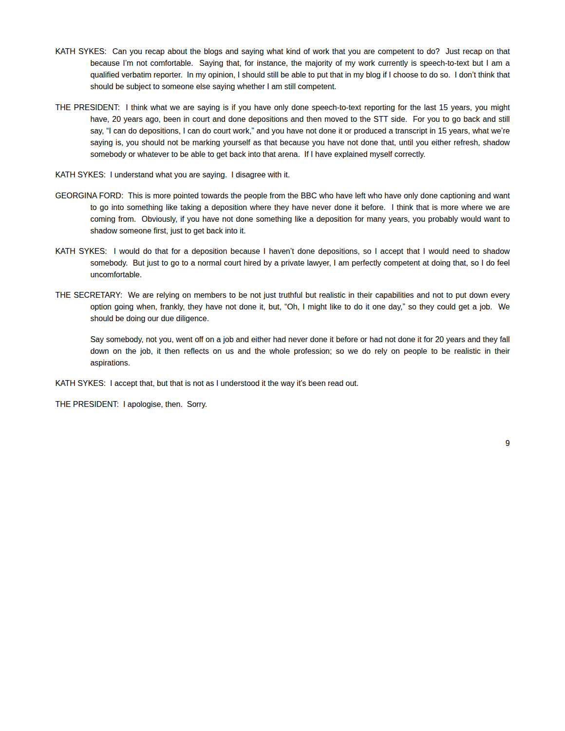Kath Sykes: Can you recap about the blogs and saying what kind of work that you are competent to do? Just recap on that because I’m not comfortable. Saying that, for instance, the majority of my work currently is speech-to-text but I am a qualified verbatim reporter. In my opinion, I should still be able to put that in my blog if I choose to do so. I don’t think that should be subject to someone else saying whether I am still competent.
The President: I think what we are saying is if you have only done speech-to-text reporting for the last 15 years, you might have, 20 years ago, been in court and done depositions and then moved to the STT side. For you to go back and still say, “I can do depositions, I can do court work,” and you have not done it or produced a transcript in 15 years, what we’re saying is, you should not be marking yourself as that because you have not done that, until you either refresh, shadow somebody or whatever to be able to get back into that arena. If I have explained myself correctly.
Kath Sykes: I understand what you are saying. I disagree with it.
Georgina Ford: This is more pointed towards the people from the BBC who have left who have only done captioning and want to go into something like taking a deposition where they have never done it before. I think that is more where we are coming from. Obviously, if you have not done something like a deposition for many years, you probably would want to shadow someone first, just to get back into it.
Kath Sykes: I would do that for a deposition because I haven’t done depositions, so I accept that I would need to shadow somebody. But just to go to a normal court hired by a private lawyer, I am perfectly competent at doing that, so I do feel uncomfortable.
The Secretary: We are relying on members to be not just truthful but realistic in their capabilities and not to put down every option going when, frankly, they have not done it, but, “Oh, I might like to do it one day,” so they could get a job. We should be doing our due diligence. Say somebody, not you, went off on a job and either had never done it before or had not done it for 20 years and they fall down on the job, it then reflects on us and the whole profession; so we do rely on people to be realistic in their aspirations.
Kath Sykes: I accept that, but that is not as I understood it the way it’s been read out.
The President: I apologise, then. Sorry.
9